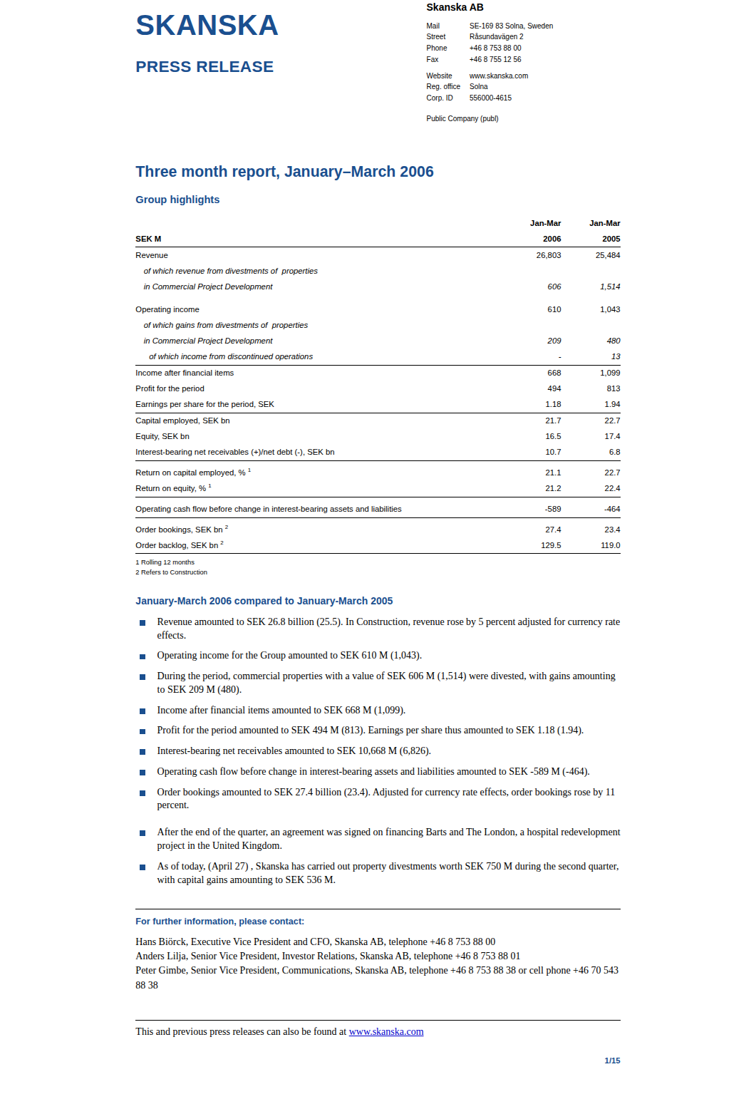SKANSKA
PRESS RELEASE
Skanska AB
| Mail | SE-169 83 Solna, Sweden |
| Street | Råsundavägen 2 |
| Phone | +46 8 753 88 00 |
| Fax | +46 8 755 12 56 |
| Website | www.skanska.com |
| Reg. office | Solna |
| Corp. ID | 556000-4615 |
Public Company (publ)
Three month report, January–March 2006
Group highlights
| | Jan-Mar | Jan-Mar |
| SEK M | 2006 | 2005 |
| Revenue | 26,803 | 25,484 |
| of which revenue from divestments of properties | | |
| in Commercial Project Development | 606 | 1,514 |
| Operating income | 610 | 1,043 |
| of which gains from divestments of properties | | |
| in Commercial Project Development | 209 | 480 |
| of which income from discontinued operations | - | 13 |
| Income after financial items | 668 | 1,099 |
| Profit for the period | 494 | 813 |
| Earnings per share for the period, SEK | 1.18 | 1.94 |
| Capital employed, SEK bn | 21.7 | 22.7 |
| Equity, SEK bn | 16.5 | 17.4 |
| Interest-bearing net receivables (+)/net debt (-), SEK bn | 10.7 | 6.8 |
| Return on capital employed, % 1 | 21.1 | 22.7 |
| Return on equity, % 1 | 21.2 | 22.4 |
| Operating cash flow before change in interest-bearing assets and liabilities | -589 | -464 |
| Order bookings, SEK bn 2 | 27.4 | 23.4 |
| Order backlog, SEK bn 2 | 129.5 | 119.0 |
1 Rolling 12 months
2 Refers to Construction
January-March 2006 compared to January-March 2005
Revenue amounted to SEK 26.8 billion (25.5). In Construction, revenue rose by 5 percent adjusted for currency rate effects.
Operating income for the Group amounted to SEK 610 M (1,043).
During the period, commercial properties with a value of SEK 606 M (1,514) were divested, with gains amounting to SEK 209 M (480).
Income after financial items amounted to SEK 668 M (1,099).
Profit for the period amounted to SEK 494 M (813). Earnings per share thus amounted to SEK 1.18 (1.94).
Interest-bearing net receivables amounted to SEK 10,668 M (6,826).
Operating cash flow before change in interest-bearing assets and liabilities amounted to SEK -589 M (-464).
Order bookings amounted to SEK 27.4 billion (23.4). Adjusted for currency rate effects, order bookings rose by 11 percent.
After the end of the quarter, an agreement was signed on financing Barts and The London, a hospital redevelopment project in the United Kingdom.
As of today, (April 27) , Skanska has carried out property divestments worth SEK 750 M during the second quarter, with capital gains amounting to SEK 536 M.
For further information, please contact:
Hans Biörck, Executive Vice President and CFO, Skanska AB, telephone +46 8 753 88 00
Anders Lilja, Senior Vice President, Investor Relations, Skanska AB, telephone +46 8 753 88 01
Peter Gimbe, Senior Vice President, Communications, Skanska AB, telephone +46 8 753 88 38 or cell phone +46 70 543 88 38
This and previous press releases can also be found at www.skanska.com
1/15